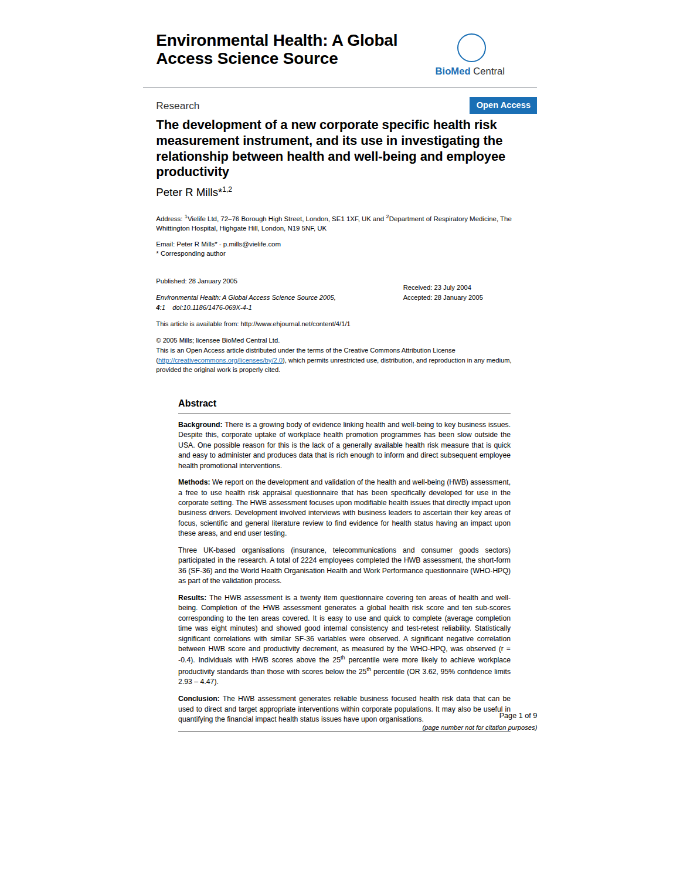Environmental Health: A Global
Access Science Source
BioMed Central
Open Access
Research
The development of a new corporate specific health risk measurement instrument, and its use in investigating the relationship between health and well-being and employee productivity
Peter R Mills*1,2
Address: 1Vielife Ltd, 72–76 Borough High Street, London, SE1 1XF, UK and 2Department of Respiratory Medicine, The Whittington Hospital, Highgate Hill, London, N19 5NF, UK
Email: Peter R Mills* - p.mills@vielife.com
* Corresponding author
Published: 28 January 2005
Environmental Health: A Global Access Science Source 2005, 4:1 doi:10.1186/1476-069X-4-1
This article is available from: http://www.ehjournal.net/content/4/1/1
Received: 23 July 2004
Accepted: 28 January 2005
© 2005 Mills; licensee BioMed Central Ltd.
This is an Open Access article distributed under the terms of the Creative Commons Attribution License (http://creativecommons.org/licenses/by/2.0), which permits unrestricted use, distribution, and reproduction in any medium, provided the original work is properly cited.
Abstract
Background: There is a growing body of evidence linking health and well-being to key business issues. Despite this, corporate uptake of workplace health promotion programmes has been slow outside the USA. One possible reason for this is the lack of a generally available health risk measure that is quick and easy to administer and produces data that is rich enough to inform and direct subsequent employee health promotional interventions.
Methods: We report on the development and validation of the health and well-being (HWB) assessment, a free to use health risk appraisal questionnaire that has been specifically developed for use in the corporate setting. The HWB assessment focuses upon modifiable health issues that directly impact upon business drivers. Development involved interviews with business leaders to ascertain their key areas of focus, scientific and general literature review to find evidence for health status having an impact upon these areas, and end user testing.
Three UK-based organisations (insurance, telecommunications and consumer goods sectors) participated in the research. A total of 2224 employees completed the HWB assessment, the short-form 36 (SF-36) and the World Health Organisation Health and Work Performance questionnaire (WHO-HPQ) as part of the validation process.
Results: The HWB assessment is a twenty item questionnaire covering ten areas of health and well-being. Completion of the HWB assessment generates a global health risk score and ten sub-scores corresponding to the ten areas covered. It is easy to use and quick to complete (average completion time was eight minutes) and showed good internal consistency and test-retest reliability. Statistically significant correlations with similar SF-36 variables were observed. A significant negative correlation between HWB score and productivity decrement, as measured by the WHO-HPQ, was observed (r = -0.4). Individuals with HWB scores above the 25th percentile were more likely to achieve workplace productivity standards than those with scores below the 25th percentile (OR 3.62, 95% confidence limits 2.93 – 4.47).
Conclusion: The HWB assessment generates reliable business focused health risk data that can be used to direct and target appropriate interventions within corporate populations. It may also be useful in quantifying the financial impact health status issues have upon organisations.
Page 1 of 9
(page number not for citation purposes)